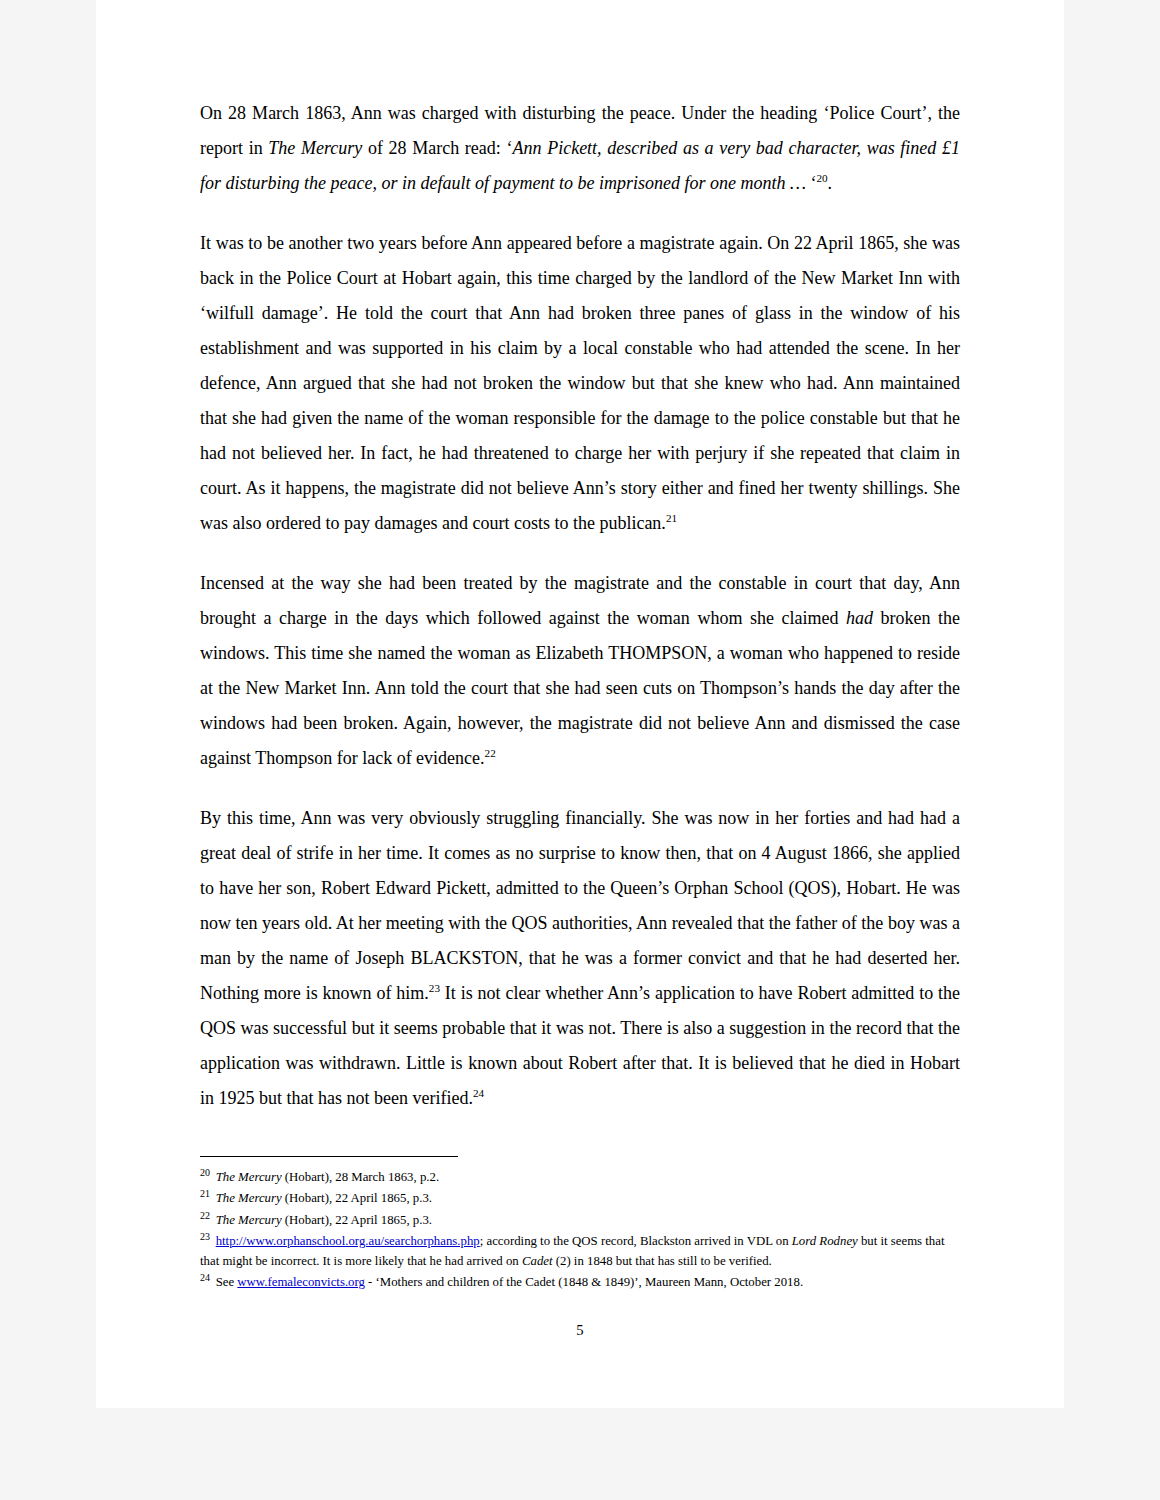On 28 March 1863, Ann was charged with disturbing the peace. Under the heading ‘Police Court’, the report in The Mercury of 28 March read: ‘Ann Pickett, described as a very bad character, was fined £1 for disturbing the peace, or in default of payment to be imprisoned for one month … ‘20.
It was to be another two years before Ann appeared before a magistrate again. On 22 April 1865, she was back in the Police Court at Hobart again, this time charged by the landlord of the New Market Inn with ‘wilfull damage’. He told the court that Ann had broken three panes of glass in the window of his establishment and was supported in his claim by a local constable who had attended the scene. In her defence, Ann argued that she had not broken the window but that she knew who had. Ann maintained that she had given the name of the woman responsible for the damage to the police constable but that he had not believed her. In fact, he had threatened to charge her with perjury if she repeated that claim in court. As it happens, the magistrate did not believe Ann’s story either and fined her twenty shillings. She was also ordered to pay damages and court costs to the publican.21
Incensed at the way she had been treated by the magistrate and the constable in court that day, Ann brought a charge in the days which followed against the woman whom she claimed had broken the windows. This time she named the woman as Elizabeth THOMPSON, a woman who happened to reside at the New Market Inn. Ann told the court that she had seen cuts on Thompson’s hands the day after the windows had been broken. Again, however, the magistrate did not believe Ann and dismissed the case against Thompson for lack of evidence.22
By this time, Ann was very obviously struggling financially. She was now in her forties and had had a great deal of strife in her time. It comes as no surprise to know then, that on 4 August 1866, she applied to have her son, Robert Edward Pickett, admitted to the Queen’s Orphan School (QOS), Hobart. He was now ten years old. At her meeting with the QOS authorities, Ann revealed that the father of the boy was a man by the name of Joseph BLACKSTON, that he was a former convict and that he had deserted her. Nothing more is known of him.23 It is not clear whether Ann’s application to have Robert admitted to the QOS was successful but it seems probable that it was not. There is also a suggestion in the record that the application was withdrawn. Little is known about Robert after that. It is believed that he died in Hobart in 1925 but that has not been verified.24
20 The Mercury (Hobart), 28 March 1863, p.2.
21 The Mercury (Hobart), 22 April 1865, p.3.
22 The Mercury (Hobart), 22 April 1865, p.3.
23 http://www.orphanschool.org.au/searchorphans.php; according to the QOS record, Blackston arrived in VDL on Lord Rodney but it seems that that might be incorrect. It is more likely that he had arrived on Cadet (2) in 1848 but that has still to be verified.
24 See www.femaleconvicts.org - ‘Mothers and children of the Cadet (1848 & 1849)’, Maureen Mann, October 2018.
5